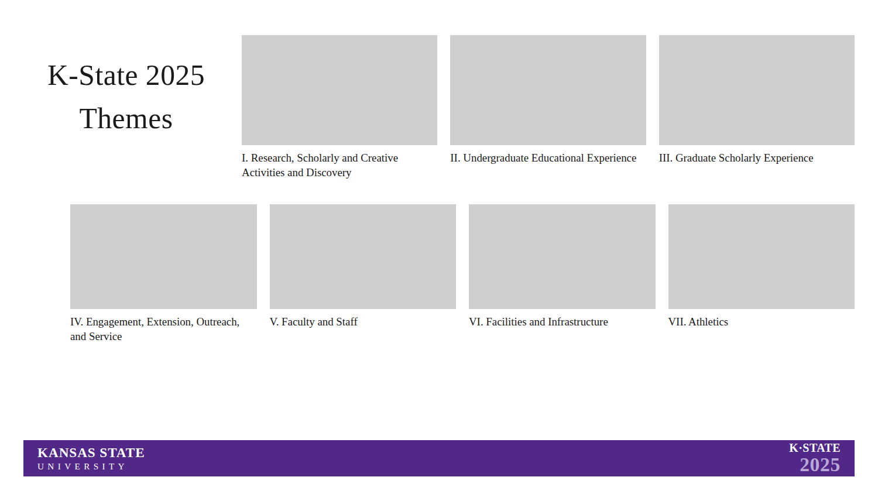K-State 2025 Themes
I. Research, Scholarly and Creative Activities and Discovery
II. Undergraduate Educational Experience
III. Graduate Scholarly Experience
IV. Engagement, Extension, Outreach, and Service
V. Faculty and Staff
VI. Facilities and Infrastructure
VII. Athletics
KANSAS STATE UNIVERSITY
K·STATE 2025